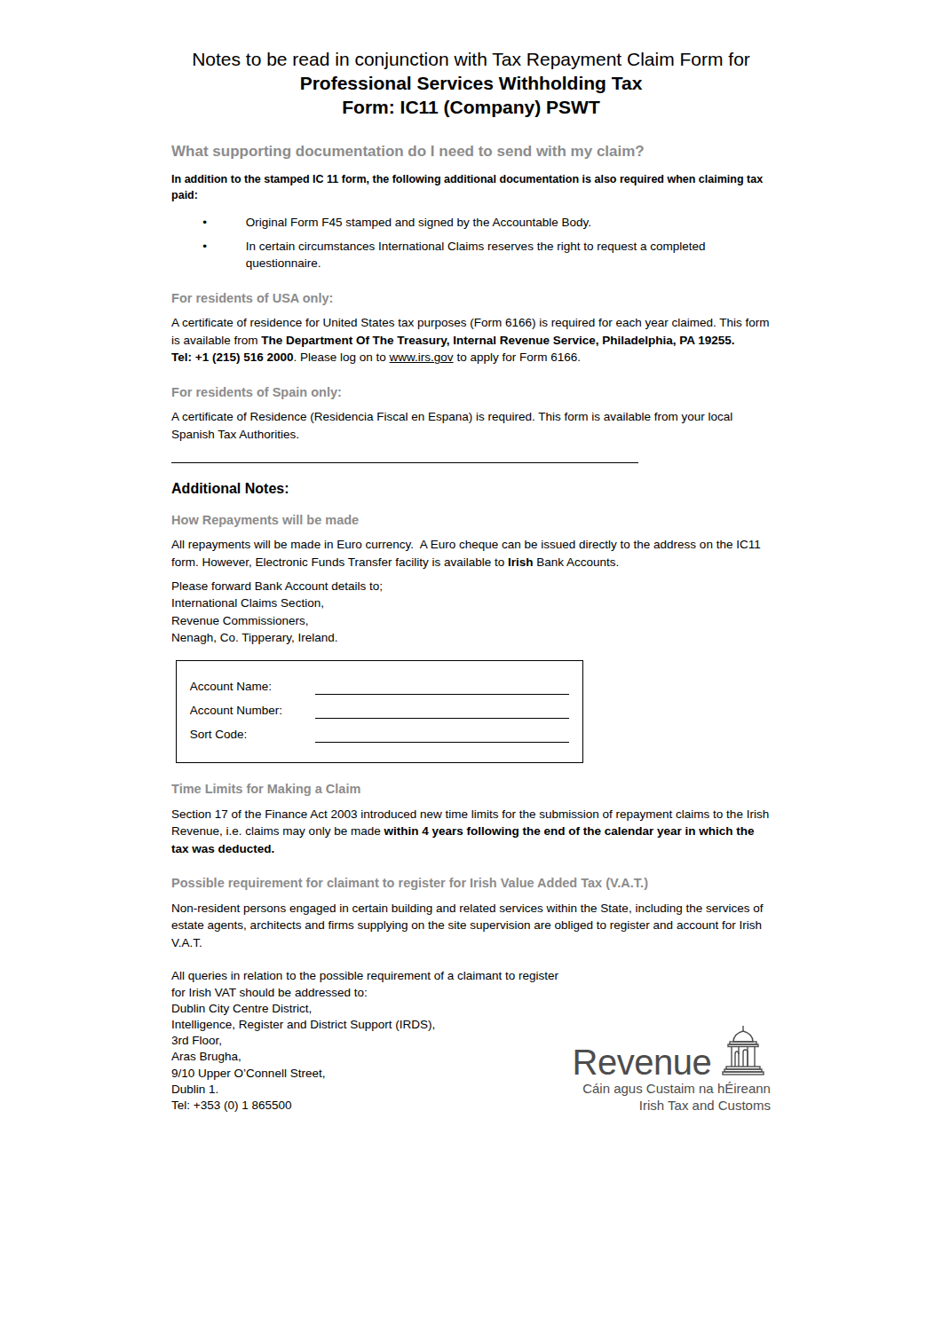Notes to be read in conjunction with Tax Repayment Claim Form for
Professional Services Withholding Tax
Form: IC11 (Company) PSWT
What supporting documentation do I need to send with my claim?
In addition to the stamped IC 11 form, the following additional documentation is also required when claiming tax paid:
Original Form F45 stamped and signed by the Accountable Body.
In certain circumstances International Claims reserves the right to request a completed questionnaire.
For residents of USA only:
A certificate of residence for United States tax purposes (Form 6166) is required for each year claimed. This form is available from The Department Of The Treasury, Internal Revenue Service, Philadelphia, PA 19255.
Tel: +1 (215) 516 2000. Please log on to www.irs.gov to apply for Form 6166.
For residents of Spain only:
A certificate of Residence (Residencia Fiscal en Espana) is required. This form is available from your local Spanish Tax Authorities.
Additional Notes:
How Repayments will be made
All repayments will be made in Euro currency. A Euro cheque can be issued directly to the address on the IC11 form. However, Electronic Funds Transfer facility is available to Irish Bank Accounts.
Please forward Bank Account details to;
International Claims Section,
Revenue Commissioners,
Nenagh, Co. Tipperary, Ireland.
Account Name:
Account Number:
Sort Code:
Time Limits for Making a Claim
Section 17 of the Finance Act 2003 introduced new time limits for the submission of repayment claims to the Irish Revenue, i.e. claims may only be made within 4 years following the end of the calendar year in which the tax was deducted.
Possible requirement for claimant to register for Irish Value Added Tax (V.A.T.)
Non-resident persons engaged in certain building and related services within the State, including the services of estate agents, architects and firms supplying on the site supervision are obliged to register and account for Irish V.A.T.
All queries in relation to the possible requirement of a claimant to register for Irish VAT should be addressed to:
Dublin City Centre District,
Intelligence, Register and District Support (IRDS),
3rd Floor,
Aras Brugha,
9/10 Upper O’Connell Street,
Dublin 1.
Tel: +353 (0) 1 865500
Revenue
Cáin agus Custaim na hÉireann
Irish Tax and Customs